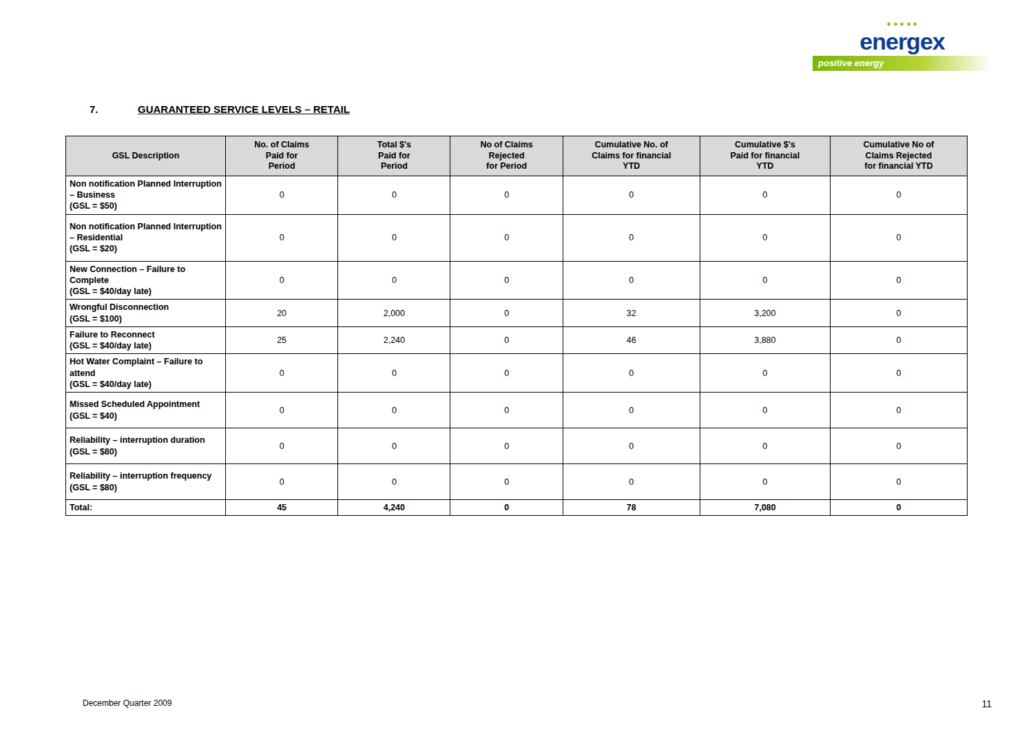✦✦✦✦✦
energex
positive energy
7. GUARANTEED SERVICE LEVELS – RETAIL
| GSL Description | No. of Claims Paid for Period | Total $'s Paid for Period | No of Claims Rejected for Period | Cumulative No. of Claims for financial YTD | Cumulative $'s Paid for financial YTD | Cumulative No of Claims Rejected for financial YTD |
| --- | --- | --- | --- | --- | --- | --- |
| Non notification Planned Interruption – Business (GSL = $50) | 0 | 0 | 0 | 0 | 0 | 0 |
| Non notification Planned Interruption – Residential (GSL = $20) | 0 | 0 | 0 | 0 | 0 | 0 |
| New Connection – Failure to Complete (GSL = $40/day late) | 0 | 0 | 0 | 0 | 0 | 0 |
| Wrongful Disconnection (GSL = $100) | 20 | 2,000 | 0 | 32 | 3,200 | 0 |
| Failure to Reconnect (GSL = $40/day late) | 25 | 2,240 | 0 | 46 | 3,880 | 0 |
| Hot Water Complaint – Failure to attend (GSL = $40/day late) | 0 | 0 | 0 | 0 | 0 | 0 |
| Missed Scheduled Appointment (GSL = $40) | 0 | 0 | 0 | 0 | 0 | 0 |
| Reliability – interruption duration (GSL = $80) | 0 | 0 | 0 | 0 | 0 | 0 |
| Reliability – interruption frequency (GSL = $80) | 0 | 0 | 0 | 0 | 0 | 0 |
| Total: | 45 | 4,240 | 0 | 78 | 7,080 | 0 |
December Quarter 2009
11